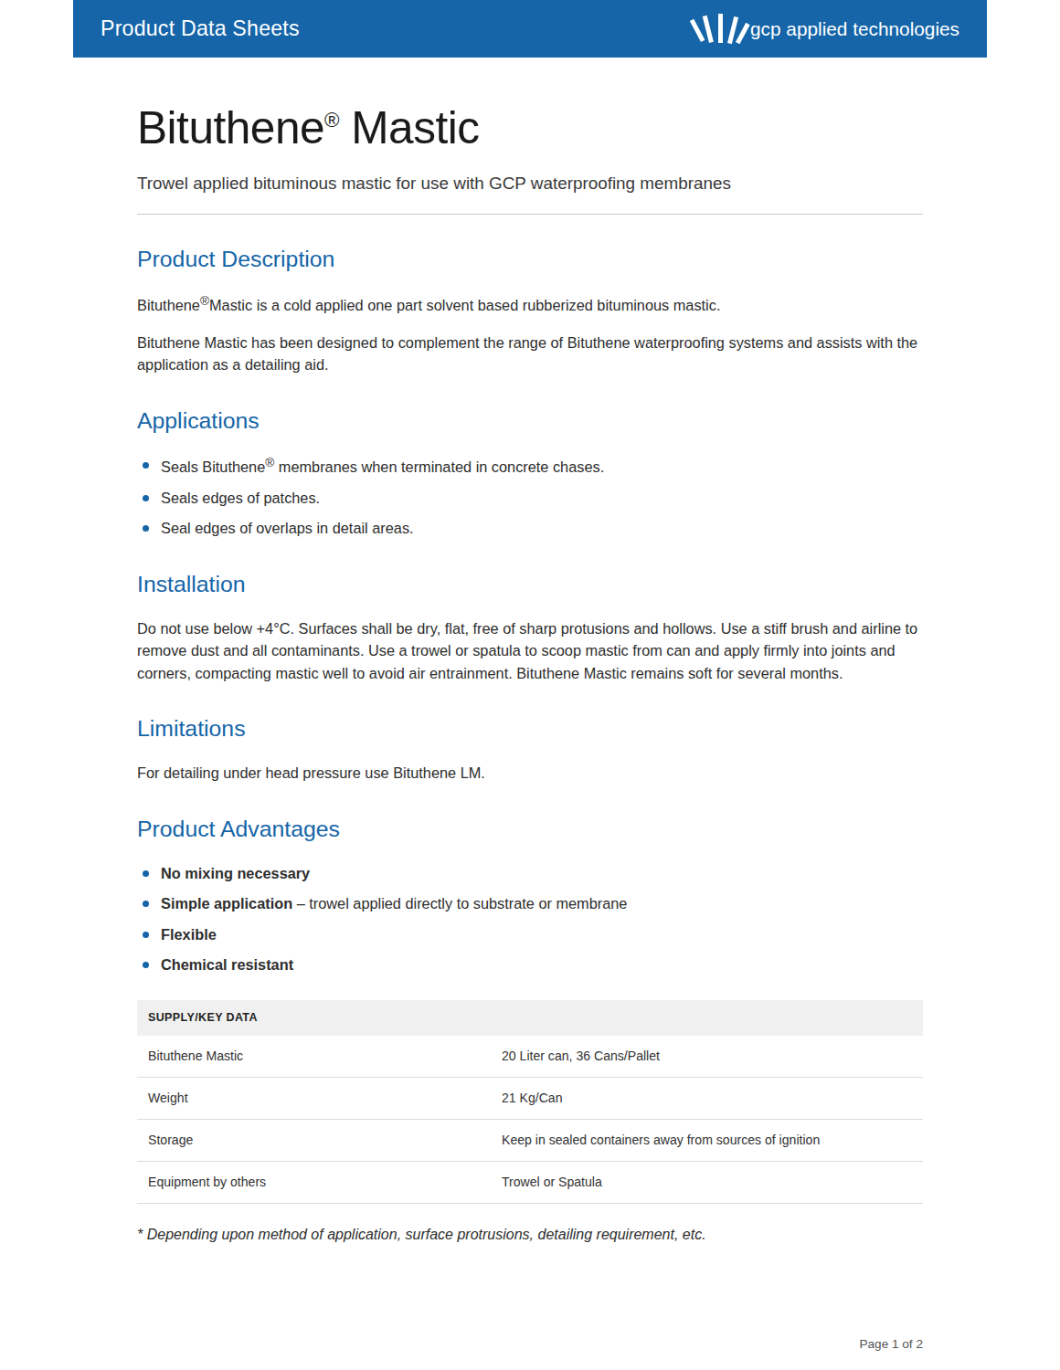Product Data Sheets
gcp applied technologies
Bituthene® Mastic
Trowel applied bituminous mastic for use with GCP waterproofing membranes
Product Description
Bituthene®Mastic is a cold applied one part solvent based rubberized bituminous mastic.
Bituthene Mastic has been designed to complement the range of Bituthene waterproofing systems and assists with the application as a detailing aid.
Applications
Seals Bituthene® membranes when terminated in concrete chases.
Seals edges of patches.
Seal edges of overlaps in detail areas.
Installation
Do not use below +4°C. Surfaces shall be dry, flat, free of sharp protusions and hollows. Use a stiff brush and airline to remove dust and all contaminants. Use a trowel or spatula to scoop mastic from can and apply firmly into joints and corners, compacting mastic well to avoid air entrainment. Bituthene Mastic remains soft for several months.
Limitations
For detailing under head pressure use Bituthene LM.
Product Advantages
No mixing necessary
Simple application – trowel applied directly to substrate or membrane
Flexible
Chemical resistant
| SUPPLY/KEY DATA |
| --- |
| Bituthene Mastic | 20 Liter can, 36 Cans/Pallet |
| Weight | 21 Kg/Can |
| Storage | Keep in sealed containers away from sources of ignition |
| Equipment by others | Trowel or Spatula |
* Depending upon method of application, surface protrusions, detailing requirement, etc.
Page 1 of 2